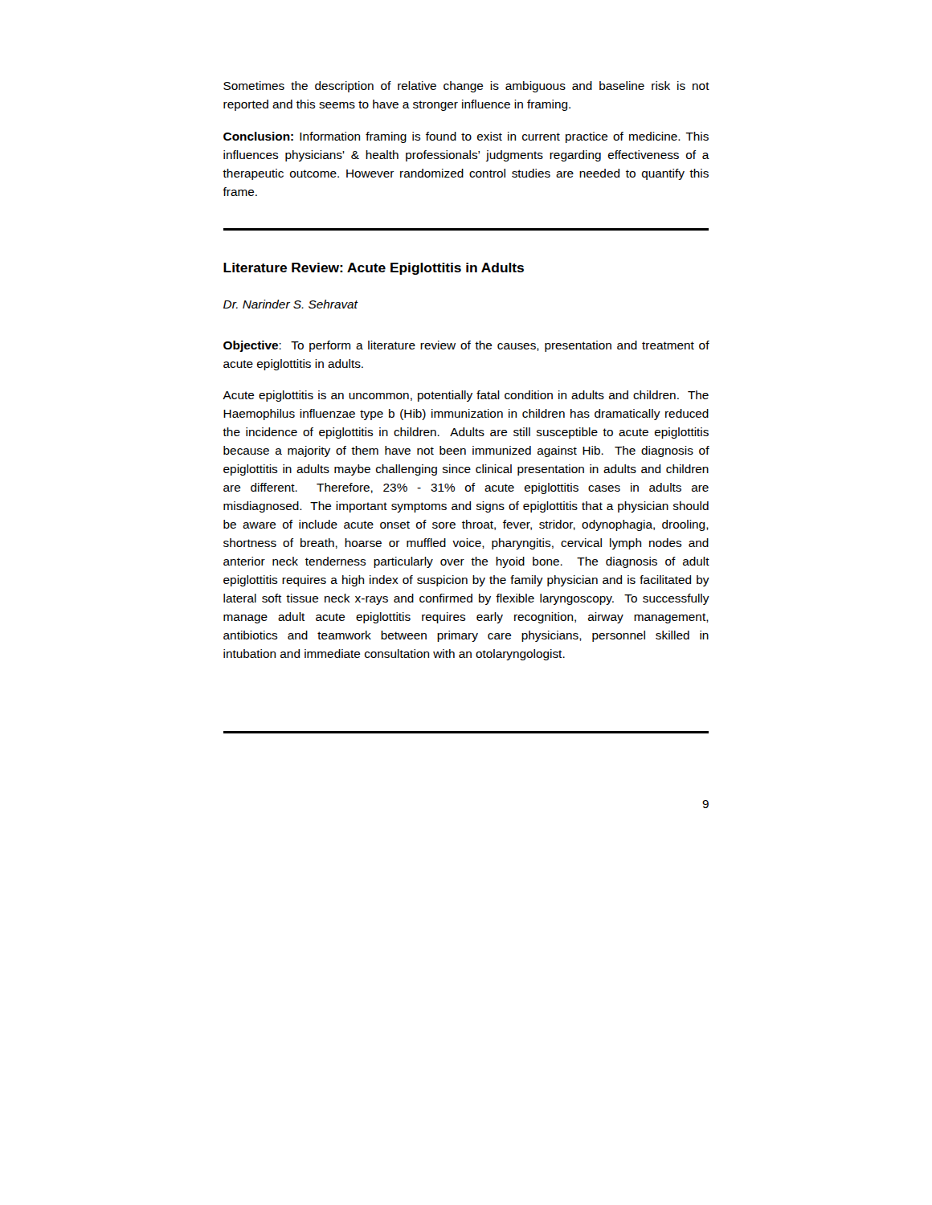Sometimes the description of relative change is ambiguous and baseline risk is not reported and this seems to have a stronger influence in framing.
Conclusion: Information framing is found to exist in current practice of medicine. This influences physicians' & health professionals’ judgments regarding effectiveness of a therapeutic outcome. However randomized control studies are needed to quantify this frame.
Literature Review: Acute Epiglottitis in Adults
Dr. Narinder S. Sehravat
Objective: To perform a literature review of the causes, presentation and treatment of acute epiglottitis in adults.
Acute epiglottitis is an uncommon, potentially fatal condition in adults and children. The Haemophilus influenzae type b (Hib) immunization in children has dramatically reduced the incidence of epiglottitis in children. Adults are still susceptible to acute epiglottitis because a majority of them have not been immunized against Hib. The diagnosis of epiglottitis in adults maybe challenging since clinical presentation in adults and children are different. Therefore, 23% - 31% of acute epiglottitis cases in adults are misdiagnosed. The important symptoms and signs of epiglottitis that a physician should be aware of include acute onset of sore throat, fever, stridor, odynophagia, drooling, shortness of breath, hoarse or muffled voice, pharyngitis, cervical lymph nodes and anterior neck tenderness particularly over the hyoid bone. The diagnosis of adult epiglottitis requires a high index of suspicion by the family physician and is facilitated by lateral soft tissue neck x-rays and confirmed by flexible laryngoscopy. To successfully manage adult acute epiglottitis requires early recognition, airway management, antibiotics and teamwork between primary care physicians, personnel skilled in intubation and immediate consultation with an otolaryngologist.
9